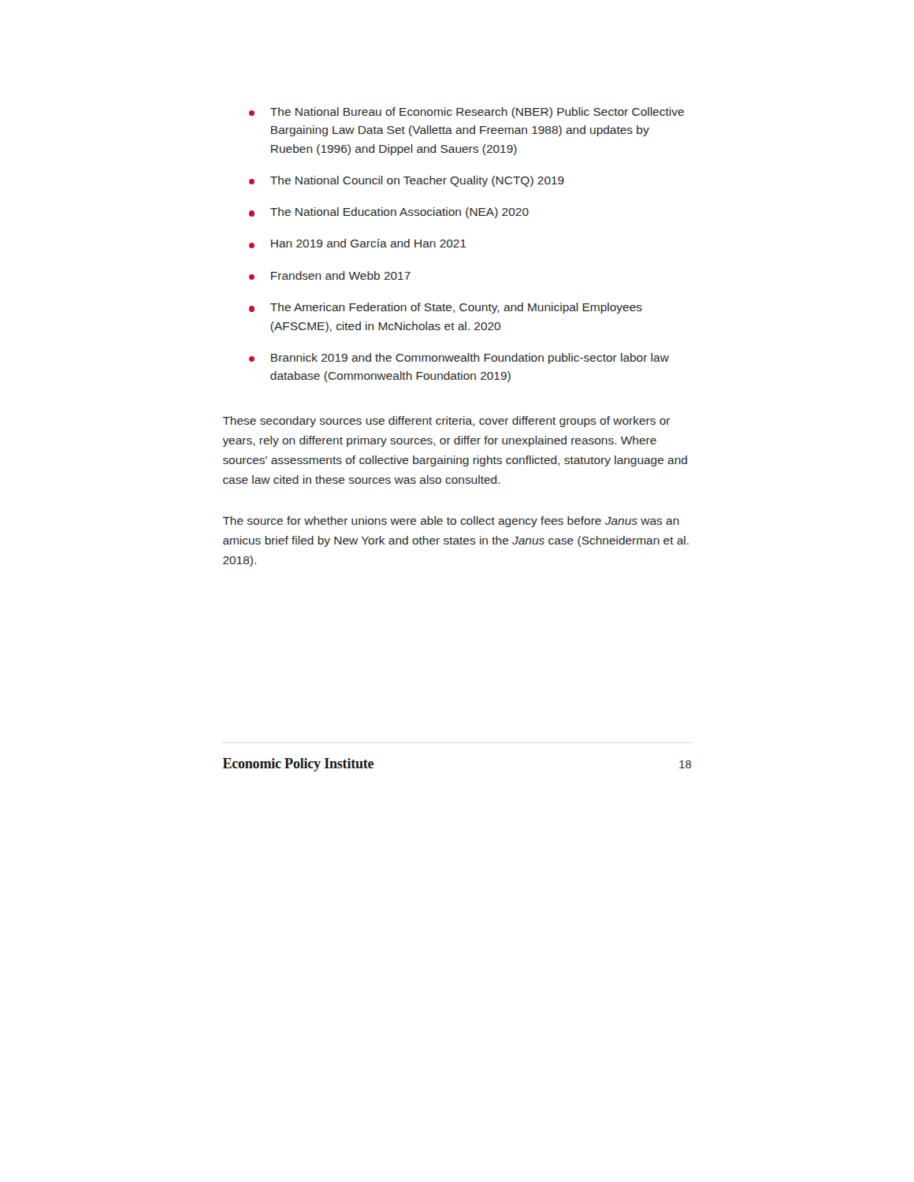The National Bureau of Economic Research (NBER) Public Sector Collective Bargaining Law Data Set (Valletta and Freeman 1988) and updates by Rueben (1996) and Dippel and Sauers (2019)
The National Council on Teacher Quality (NCTQ) 2019
The National Education Association (NEA) 2020
Han 2019 and García and Han 2021
Frandsen and Webb 2017
The American Federation of State, County, and Municipal Employees (AFSCME), cited in McNicholas et al. 2020
Brannick 2019 and the Commonwealth Foundation public-sector labor law database (Commonwealth Foundation 2019)
These secondary sources use different criteria, cover different groups of workers or years, rely on different primary sources, or differ for unexplained reasons. Where sources' assessments of collective bargaining rights conflicted, statutory language and case law cited in these sources was also consulted.
The source for whether unions were able to collect agency fees before Janus was an amicus brief filed by New York and other states in the Janus case (Schneiderman et al. 2018).
Economic Policy Institute
18